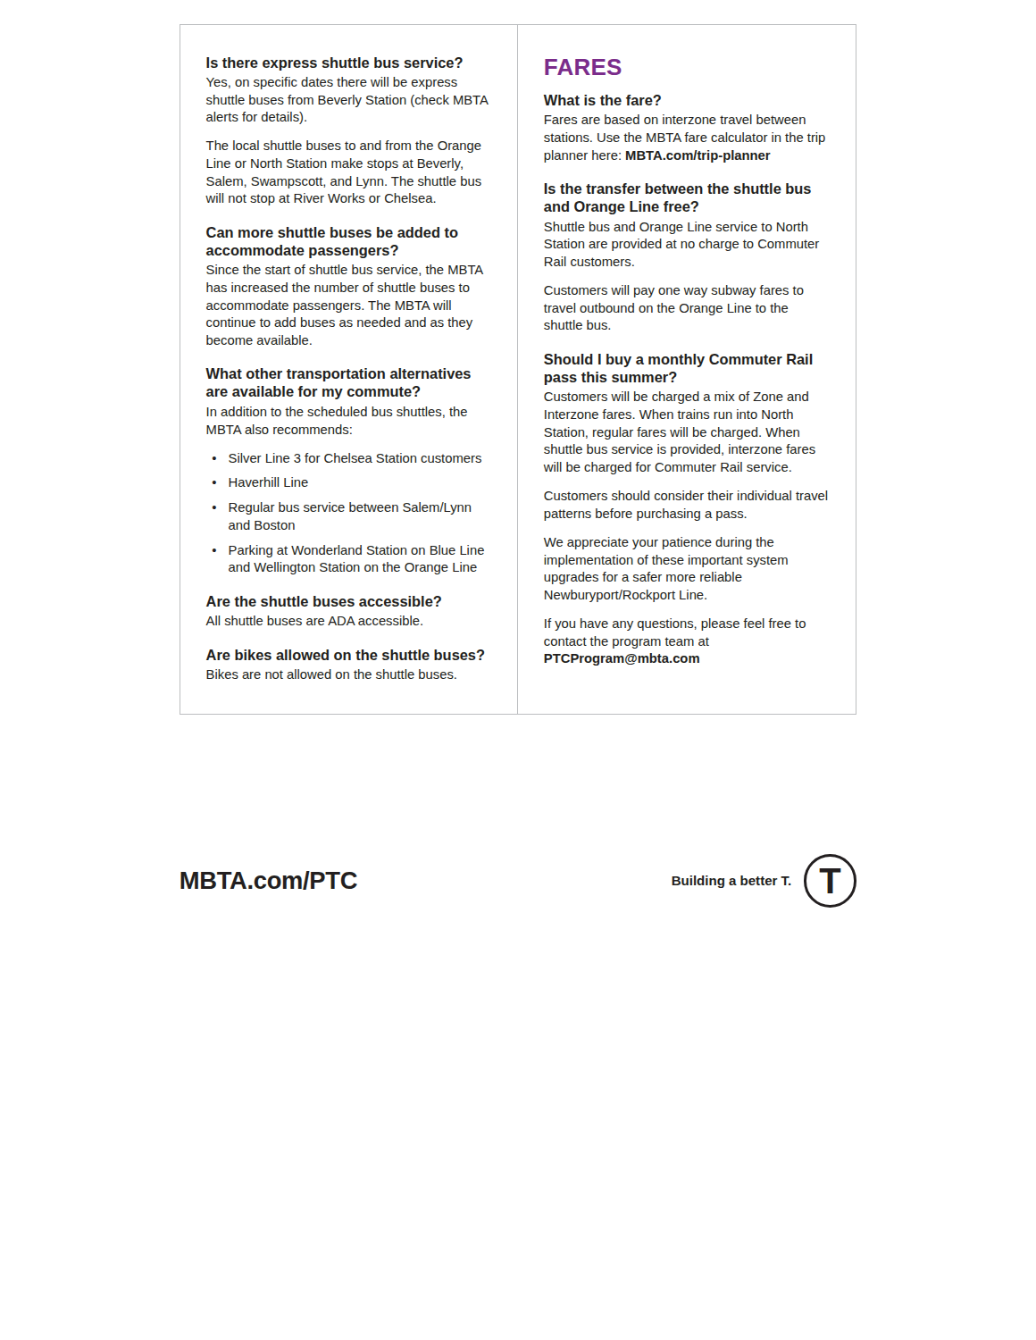Is there express shuttle bus service?
Yes, on specific dates there will be express shuttle buses from Beverly Station (check MBTA alerts for details).
The local shuttle buses to and from the Orange Line or North Station make stops at Beverly, Salem, Swampscott, and Lynn. The shuttle bus will not stop at River Works or Chelsea.
Can more shuttle buses be added to accommodate passengers?
Since the start of shuttle bus service, the MBTA has increased the number of shuttle buses to accommodate passengers. The MBTA will continue to add buses as needed and as they become available.
What other transportation alternatives are available for my commute?
In addition to the scheduled bus shuttles, the MBTA also recommends:
Silver Line 3 for Chelsea Station customers
Haverhill Line
Regular bus service between Salem/Lynn and Boston
Parking at Wonderland Station on Blue Line and Wellington Station on the Orange Line
Are the shuttle buses accessible?
All shuttle buses are ADA accessible.
Are bikes allowed on the shuttle buses?
Bikes are not allowed on the shuttle buses.
FARES
What is the fare?
Fares are based on interzone travel between stations. Use the MBTA fare calculator in the trip planner here: MBTA.com/trip-planner
Is the transfer between the shuttle bus and Orange Line free?
Shuttle bus and Orange Line service to North Station are provided at no charge to Commuter Rail customers.
Customers will pay one way subway fares to travel outbound on the Orange Line to the shuttle bus.
Should I buy a monthly Commuter Rail pass this summer?
Customers will be charged a mix of Zone and Interzone fares. When trains run into North Station, regular fares will be charged. When shuttle bus service is provided, interzone fares will be charged for Commuter Rail service.
Customers should consider their individual travel patterns before purchasing a pass.
We appreciate your patience during the implementation of these important system upgrades for a safer more reliable Newburyport/Rockport Line.
If you have any questions, please feel free to contact the program team at PTCProgram@mbta.com
MBTA.com/PTC
Building a better T.